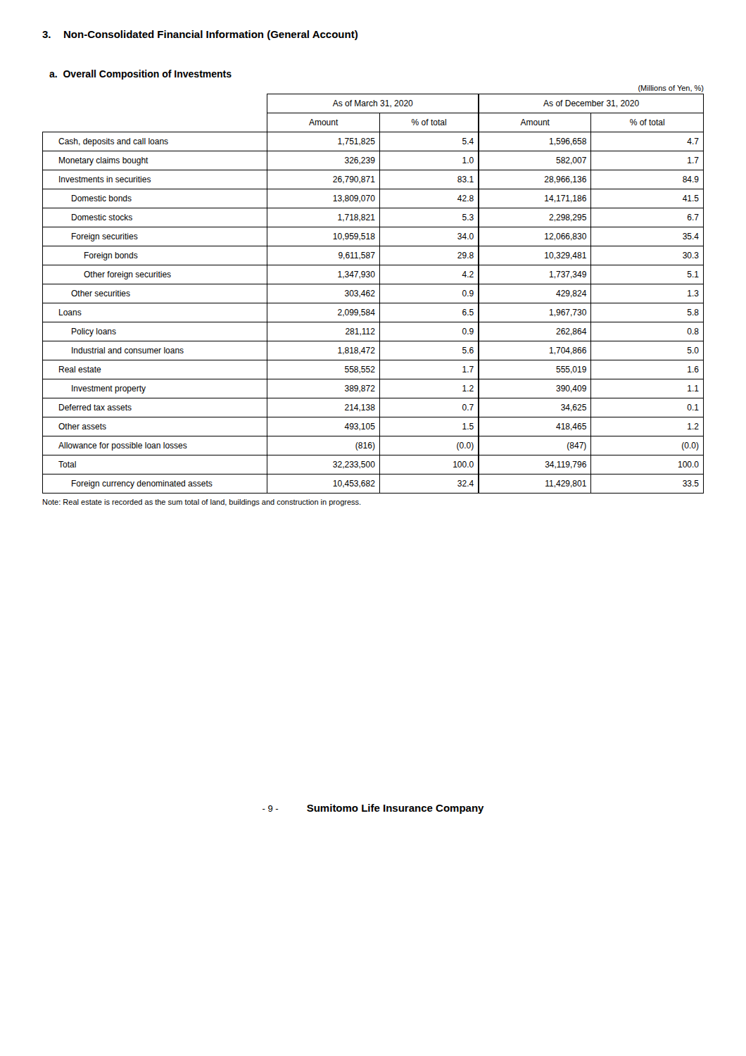3. Non-Consolidated Financial Information (General Account)
a. Overall Composition of Investments
(Millions of Yen, %)
| | As of March 31, 2020 | As of December 31, 2020 |
| --- | --- | --- |
| Amount | % of total | Amount | % of total |
| Cash, deposits and call loans | 1,751,825 | 5.4 | 1,596,658 | 4.7 |
| Monetary claims bought | 326,239 | 1.0 | 582,007 | 1.7 |
| Investments in securities | 26,790,871 | 83.1 | 28,966,136 | 84.9 |
| Domestic bonds | 13,809,070 | 42.8 | 14,171,186 | 41.5 |
| Domestic stocks | 1,718,821 | 5.3 | 2,298,295 | 6.7 |
| Foreign securities | 10,959,518 | 34.0 | 12,066,830 | 35.4 |
| Foreign bonds | 9,611,587 | 29.8 | 10,329,481 | 30.3 |
| Other foreign securities | 1,347,930 | 4.2 | 1,737,349 | 5.1 |
| Other securities | 303,462 | 0.9 | 429,824 | 1.3 |
| Loans | 2,099,584 | 6.5 | 1,967,730 | 5.8 |
| Policy loans | 281,112 | 0.9 | 262,864 | 0.8 |
| Industrial and consumer loans | 1,818,472 | 5.6 | 1,704,866 | 5.0 |
| Real estate | 558,552 | 1.7 | 555,019 | 1.6 |
| Investment property | 389,872 | 1.2 | 390,409 | 1.1 |
| Deferred tax assets | 214,138 | 0.7 | 34,625 | 0.1 |
| Other assets | 493,105 | 1.5 | 418,465 | 1.2 |
| Allowance for possible loan losses | (816) | (0.0) | (847) | (0.0) |
| Total | 32,233,500 | 100.0 | 34,119,796 | 100.0 |
| Foreign currency denominated assets | 10,453,682 | 32.4 | 11,429,801 | 33.5 |
Note: Real estate is recorded as the sum total of land, buildings and construction in progress.
- 9 -Sumitomo Life Insurance Company